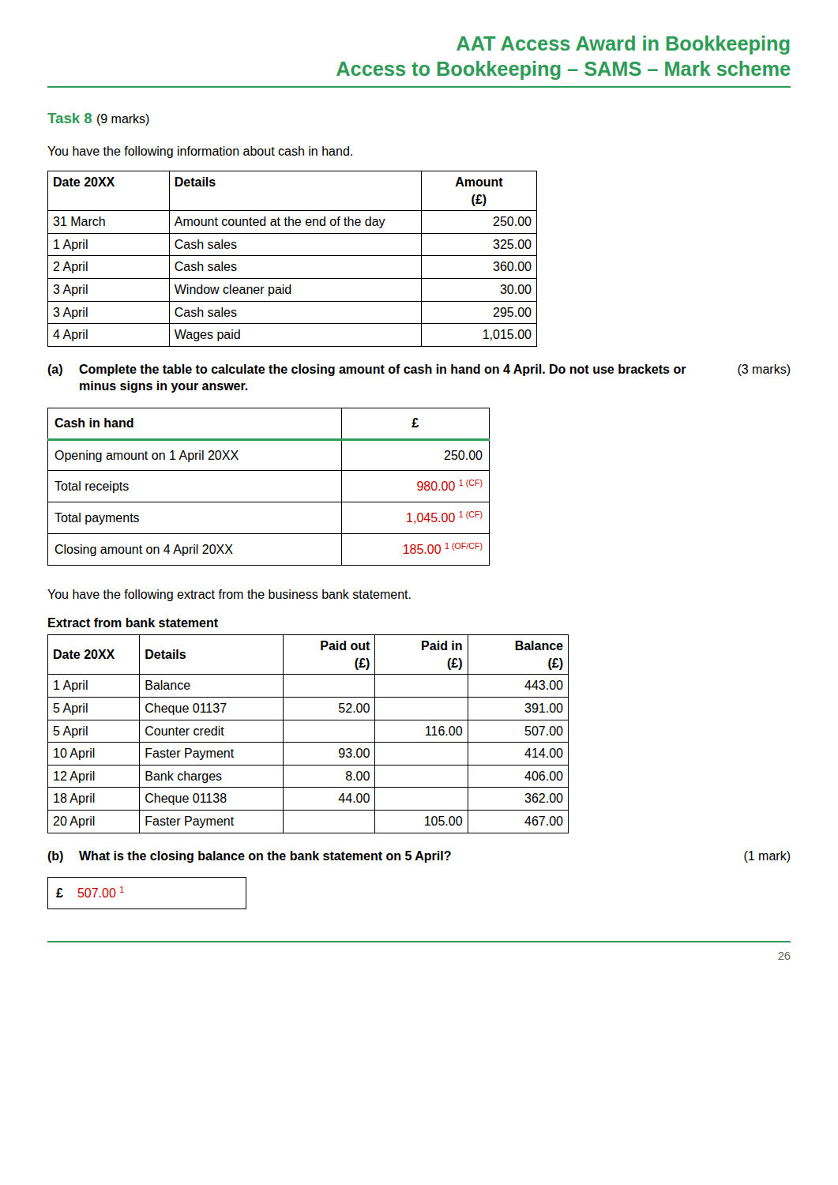AAT Access Award in Bookkeeping
Access to Bookkeeping – SAMS – Mark scheme
Task 8 (9 marks)
You have the following information about cash in hand.
| Date 20XX | Details | Amount (£) |
| --- | --- | --- |
| 31 March | Amount counted at the end of the day | 250.00 |
| 1 April | Cash sales | 325.00 |
| 2 April | Cash sales | 360.00 |
| 3 April | Window cleaner paid | 30.00 |
| 3 April | Cash sales | 295.00 |
| 4 April | Wages paid | 1,015.00 |
(a)
Complete the table to calculate the closing amount of cash in hand on 4 April. Do not use brackets or minus signs in your answer.
(3 marks)
| Cash in hand | £ |
| --- | --- |
| Opening amount on 1 April 20XX | 250.00 |
| Total receipts | 980.00 1 (CF) |
| Total payments | 1,045.00 1 (CF) |
| Closing amount on 4 April 20XX | 185.00 1 (OF/CF) |
You have the following extract from the business bank statement.
Extract from bank statement
| Date 20XX | Details | Paid out (£) | Paid in (£) | Balance (£) |
| --- | --- | --- | --- | --- |
| 1 April | Balance | | | 443.00 |
| 5 April | Cheque 01137 | 52.00 | | 391.00 |
| 5 April | Counter credit | | 116.00 | 507.00 |
| 10 April | Faster Payment | 93.00 | | 414.00 |
| 12 April | Bank charges | 8.00 | | 406.00 |
| 18 April | Cheque 01138 | 44.00 | | 362.00 |
| 20 April | Faster Payment | | 105.00 | 467.00 |
(b)
What is the closing balance on the bank statement on 5 April?
(1 mark)
£507.00 1
26